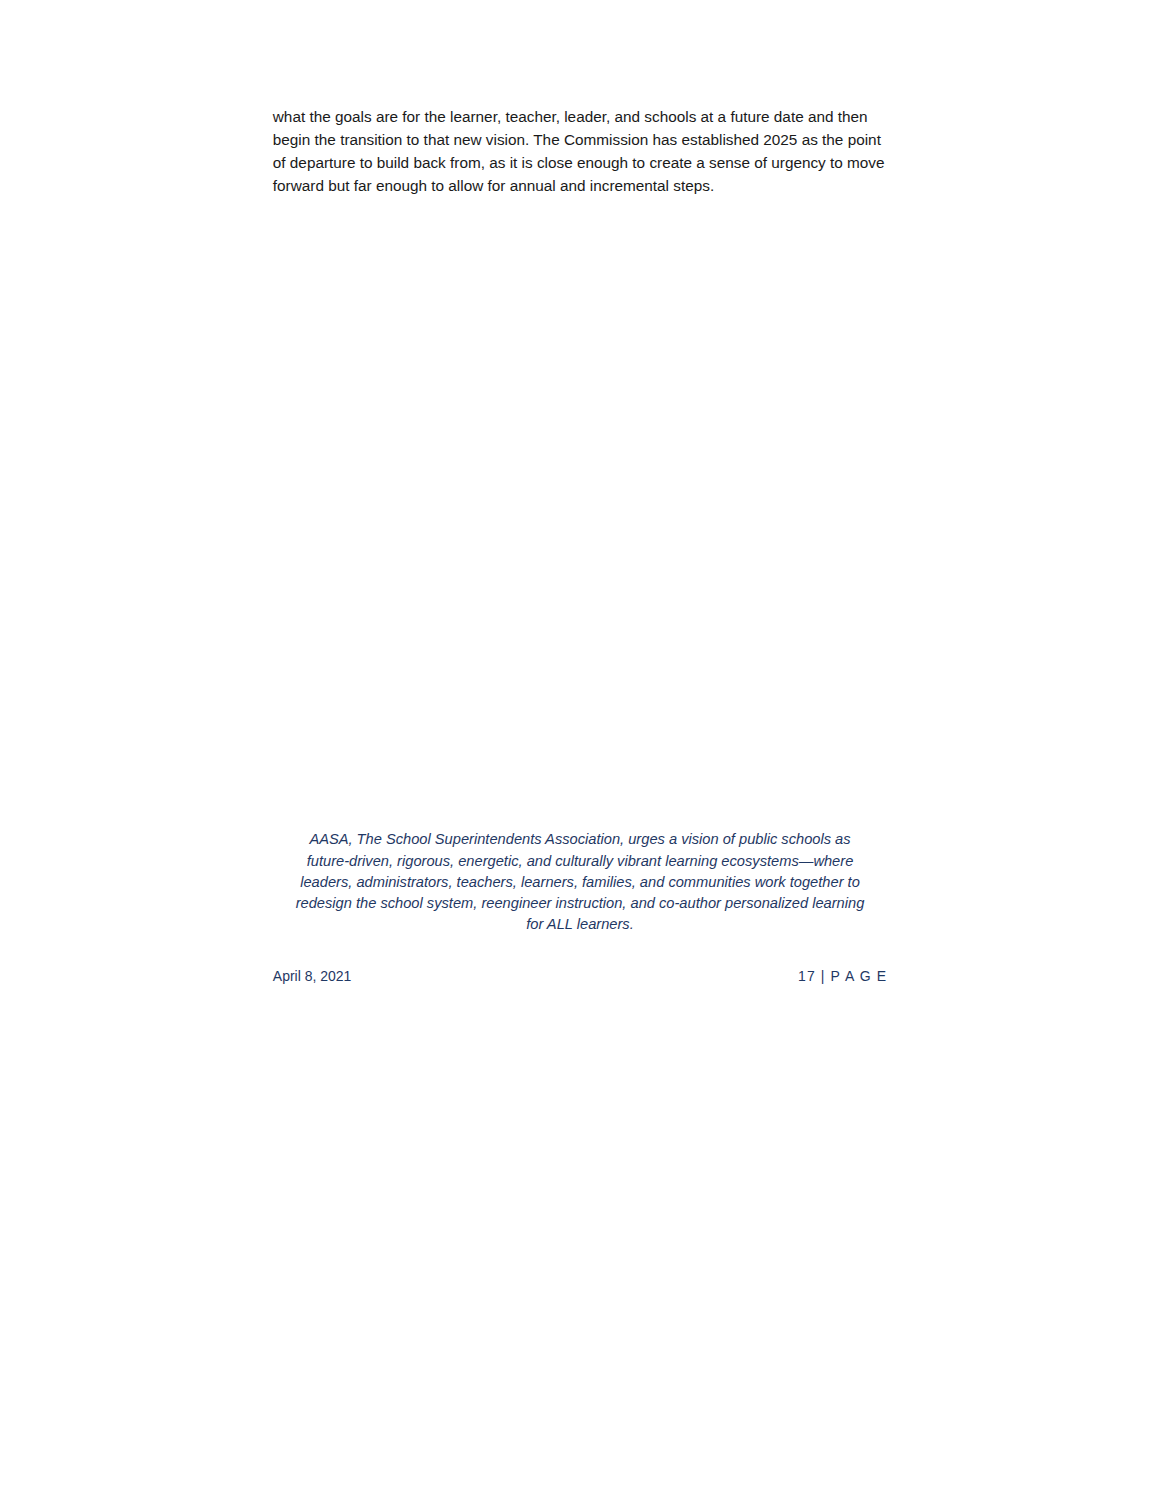what the goals are for the learner, teacher, leader, and schools at a future date and then begin the transition to that new vision. The Commission has established 2025 as the point of departure to build back from, as it is close enough to create a sense of urgency to move forward but far enough to allow for annual and incremental steps.
AASA, The School Superintendents Association, urges a vision of public schools as future-driven, rigorous, energetic, and culturally vibrant learning ecosystems—where leaders, administrators, teachers, learners, families, and communities work together to redesign the school system, reengineer instruction, and co-author personalized learning for ALL learners.
April 8, 2021 17 | P A G E